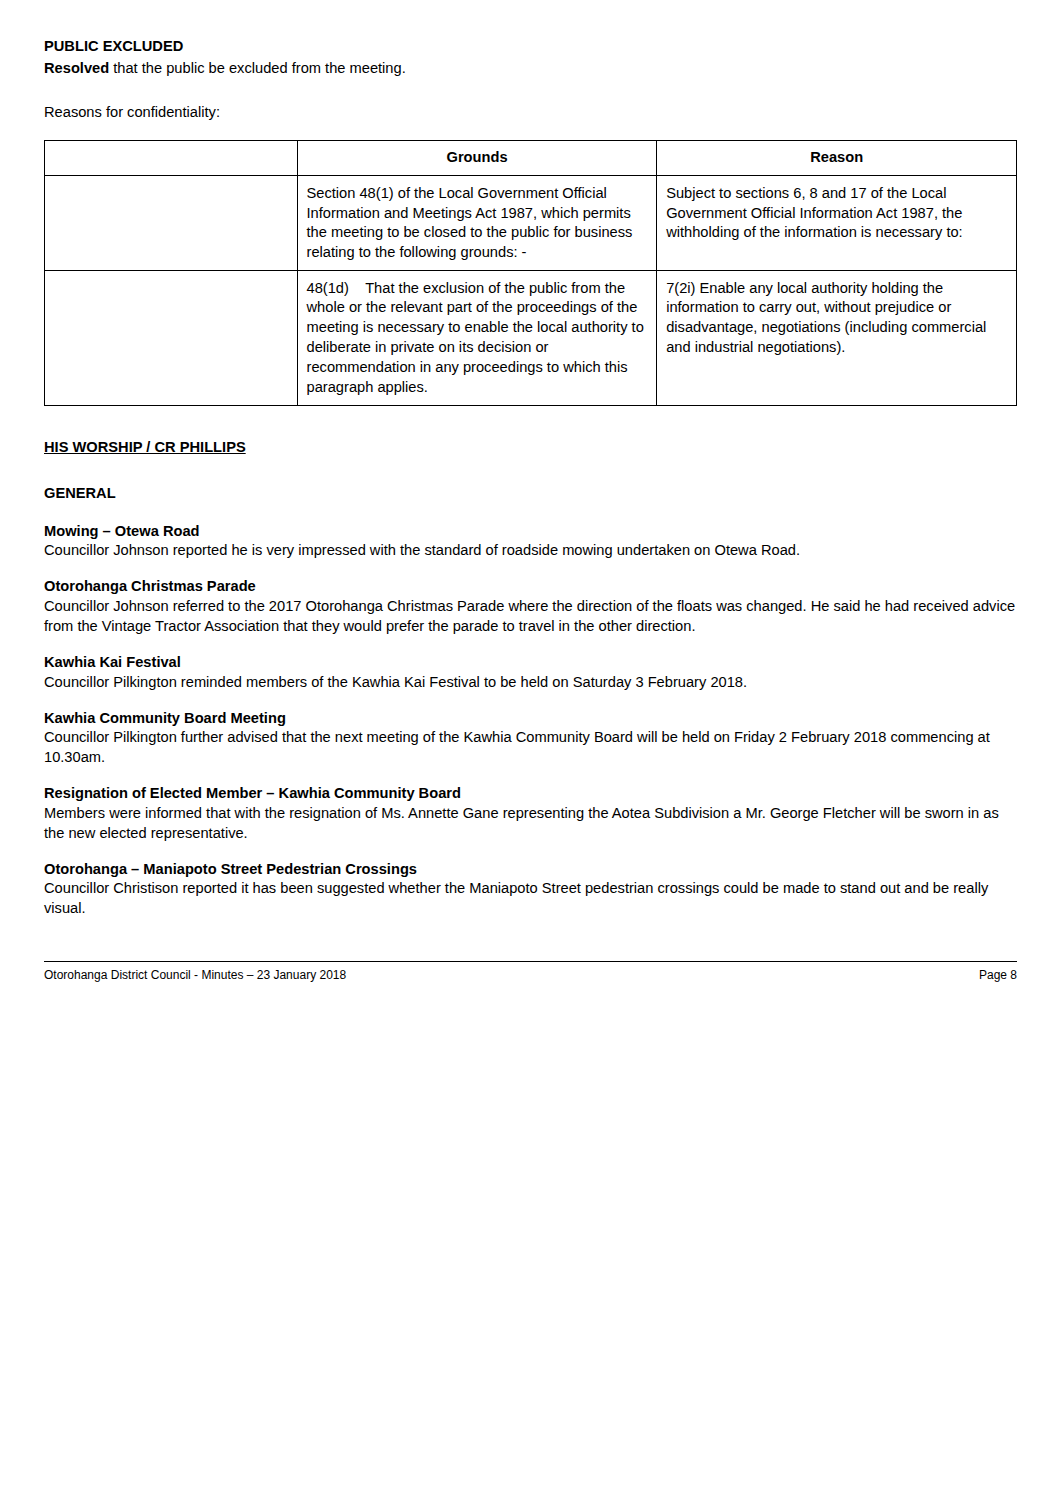PUBLIC EXCLUDED
Resolved that the public be excluded from the meeting.
Reasons for confidentiality:
| | Grounds | Reason |
| --- | --- | --- |
| | Section 48(1) of the Local Government Official Information and Meetings Act 1987, which permits the meeting to be closed to the public for business relating to the following grounds: - | Subject to sections 6, 8 and 17 of the Local Government Official Information Act 1987, the withholding of the information is necessary to: |
| | 48(1d) That the exclusion of the public from the whole or the relevant part of the proceedings of the meeting is necessary to enable the local authority to deliberate in private on its decision or recommendation in any proceedings to which this paragraph applies. | 7(2i) Enable any local authority holding the information to carry out, without prejudice or disadvantage, negotiations (including commercial and industrial negotiations). |
HIS WORSHIP / CR PHILLIPS
GENERAL
Mowing – Otewa Road
Councillor Johnson reported he is very impressed with the standard of roadside mowing undertaken on Otewa Road.
Otorohanga Christmas Parade
Councillor Johnson referred to the 2017 Otorohanga Christmas Parade where the direction of the floats was changed. He said he had received advice from the Vintage Tractor Association that they would prefer the parade to travel in the other direction.
Kawhia Kai Festival
Councillor Pilkington reminded members of the Kawhia Kai Festival to be held on Saturday 3 February 2018.
Kawhia Community Board Meeting
Councillor Pilkington further advised that the next meeting of the Kawhia Community Board will be held on Friday 2 February 2018 commencing at 10.30am.
Resignation of Elected Member – Kawhia Community Board
Members were informed that with the resignation of Ms. Annette Gane representing the Aotea Subdivision a Mr. George Fletcher will be sworn in as the new elected representative.
Otorohanga – Maniapoto Street Pedestrian Crossings
Councillor Christison reported it has been suggested whether the Maniapoto Street pedestrian crossings could be made to stand out and be really visual.
Otorohanga District Council - Minutes – 23 January 2018 Page 8